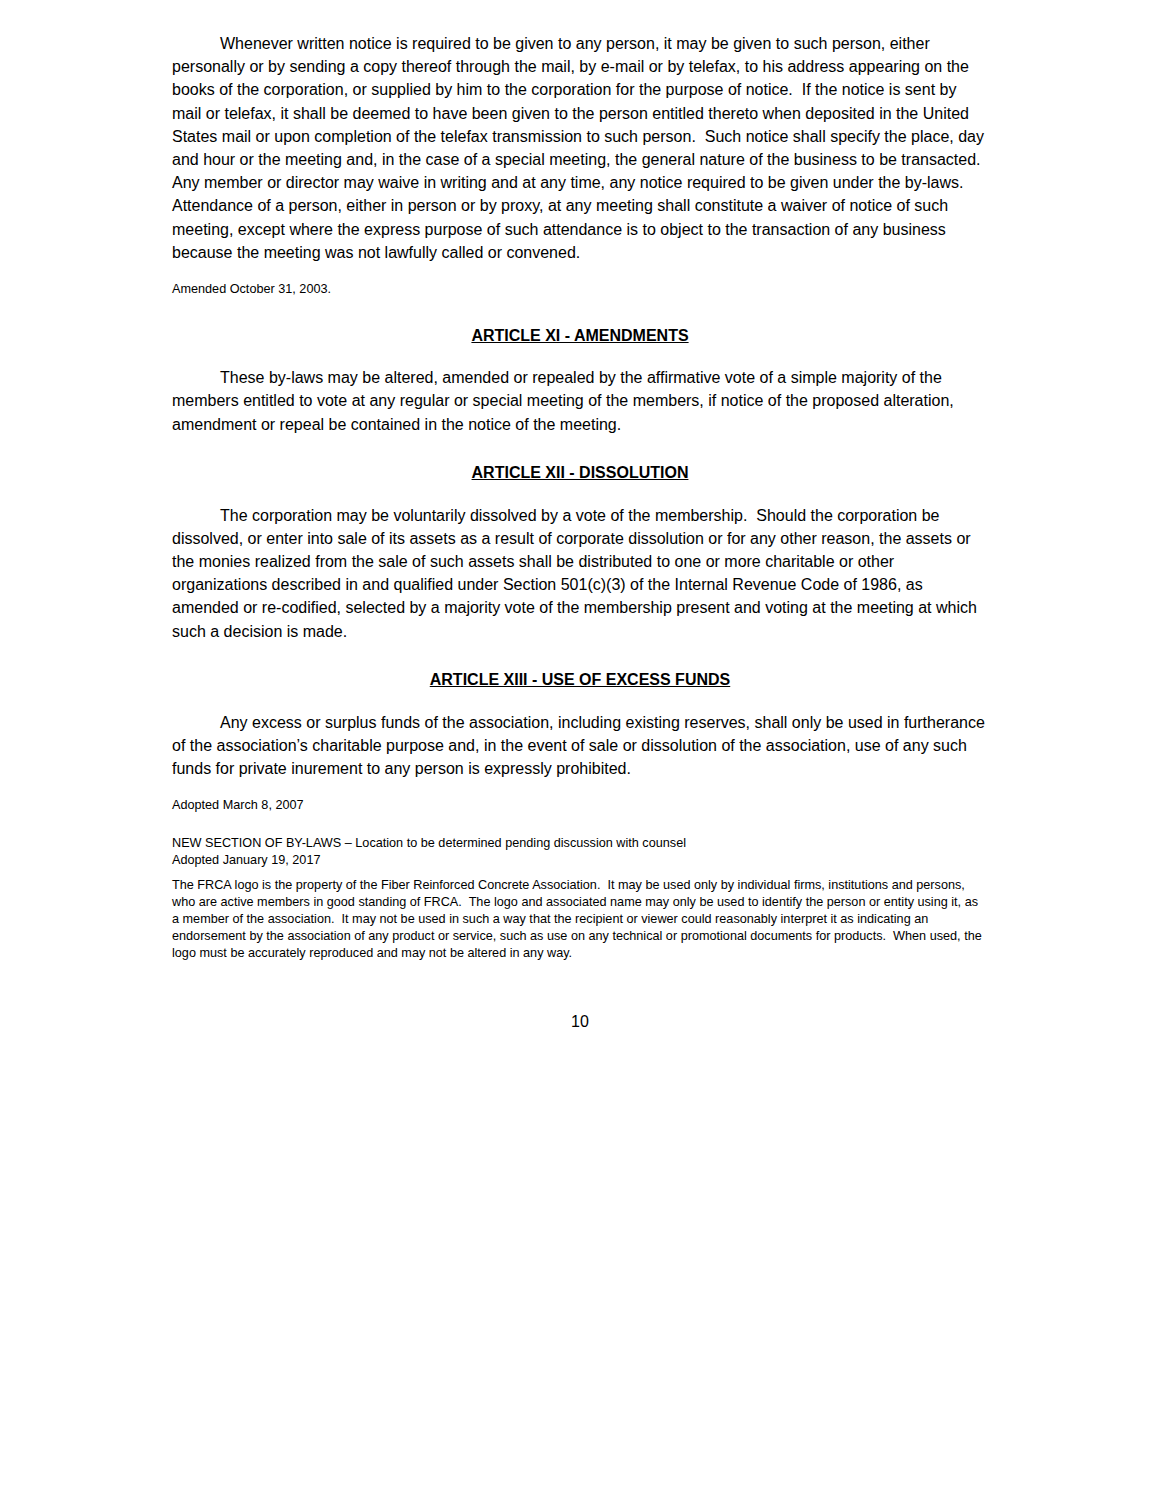Whenever written notice is required to be given to any person, it may be given to such person, either personally or by sending a copy thereof through the mail, by e-mail or by telefax, to his address appearing on the books of the corporation, or supplied by him to the corporation for the purpose of notice. If the notice is sent by mail or telefax, it shall be deemed to have been given to the person entitled thereto when deposited in the United States mail or upon completion of the telefax transmission to such person. Such notice shall specify the place, day and hour or the meeting and, in the case of a special meeting, the general nature of the business to be transacted. Any member or director may waive in writing and at any time, any notice required to be given under the by-laws. Attendance of a person, either in person or by proxy, at any meeting shall constitute a waiver of notice of such meeting, except where the express purpose of such attendance is to object to the transaction of any business because the meeting was not lawfully called or convened.
Amended October 31, 2003.
ARTICLE XI - AMENDMENTS
These by-laws may be altered, amended or repealed by the affirmative vote of a simple majority of the members entitled to vote at any regular or special meeting of the members, if notice of the proposed alteration, amendment or repeal be contained in the notice of the meeting.
ARTICLE XII - DISSOLUTION
The corporation may be voluntarily dissolved by a vote of the membership. Should the corporation be dissolved, or enter into sale of its assets as a result of corporate dissolution or for any other reason, the assets or the monies realized from the sale of such assets shall be distributed to one or more charitable or other organizations described in and qualified under Section 501(c)(3) of the Internal Revenue Code of 1986, as amended or re-codified, selected by a majority vote of the membership present and voting at the meeting at which such a decision is made.
ARTICLE XIII - USE OF EXCESS FUNDS
Any excess or surplus funds of the association, including existing reserves, shall only be used in furtherance of the association’s charitable purpose and, in the event of sale or dissolution of the association, use of any such funds for private inurement to any person is expressly prohibited.
Adopted March 8, 2007
NEW SECTION OF BY-LAWS – Location to be determined pending discussion with counsel
Adopted January 19, 2017
The FRCA logo is the property of the Fiber Reinforced Concrete Association. It may be used only by individual firms, institutions and persons, who are active members in good standing of FRCA. The logo and associated name may only be used to identify the person or entity using it, as a member of the association. It may not be used in such a way that the recipient or viewer could reasonably interpret it as indicating an endorsement by the association of any product or service, such as use on any technical or promotional documents for products. When used, the logo must be accurately reproduced and may not be altered in any way.
10